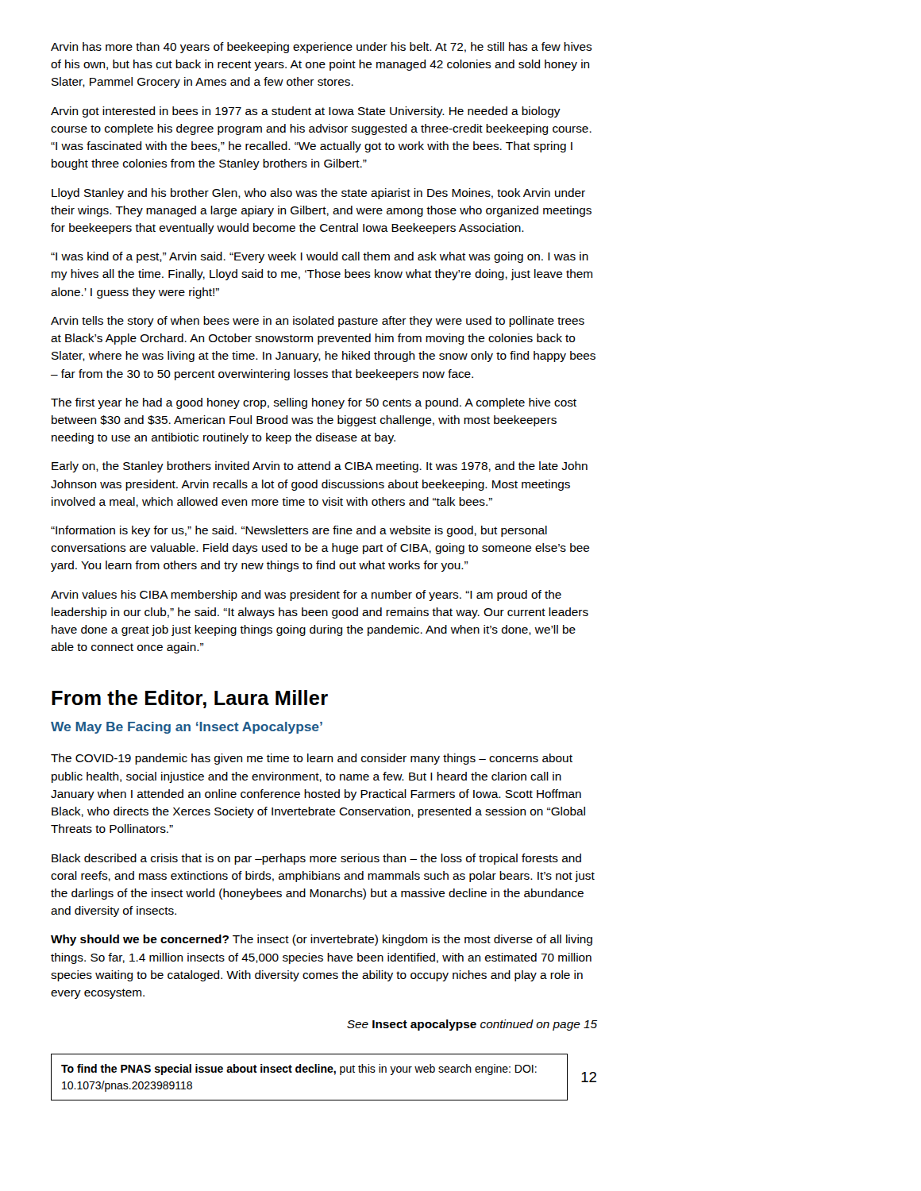Arvin has more than 40 years of beekeeping experience under his belt. At 72, he still has a few hives of his own, but has cut back in recent years. At one point he managed 42 colonies and sold honey in Slater, Pammel Grocery in Ames and a few other stores.
Arvin got interested in bees in 1977 as a student at Iowa State University. He needed a biology course to complete his degree program and his advisor suggested a three-credit beekeeping course. “I was fascinated with the bees,” he recalled. “We actually got to work with the bees. That spring I bought three colonies from the Stanley brothers in Gilbert.”
Lloyd Stanley and his brother Glen, who also was the state apiarist in Des Moines, took Arvin under their wings. They managed a large apiary in Gilbert, and were among those who organized meetings for beekeepers that eventually would become the Central Iowa Beekeepers Association.
“I was kind of a pest,” Arvin said. “Every week I would call them and ask what was going on. I was in my hives all the time. Finally, Lloyd said to me, ‘Those bees know what they’re doing, just leave them alone.’ I guess they were right!”
Arvin tells the story of when bees were in an isolated pasture after they were used to pollinate trees at Black’s Apple Orchard. An October snowstorm prevented him from moving the colonies back to Slater, where he was living at the time. In January, he hiked through the snow only to find happy bees – far from the 30 to 50 percent overwintering losses that beekeepers now face.
The first year he had a good honey crop, selling honey for 50 cents a pound. A complete hive cost between $30 and $35. American Foul Brood was the biggest challenge, with most beekeepers needing to use an antibiotic routinely to keep the disease at bay.
Early on, the Stanley brothers invited Arvin to attend a CIBA meeting. It was 1978, and the late John Johnson was president. Arvin recalls a lot of good discussions about beekeeping. Most meetings involved a meal, which allowed even more time to visit with others and “talk bees.”
“Information is key for us,” he said. “Newsletters are fine and a website is good, but personal conversations are valuable. Field days used to be a huge part of CIBA, going to someone else’s bee yard. You learn from others and try new things to find out what works for you.”
Arvin values his CIBA membership and was president for a number of years. “I am proud of the leadership in our club,” he said. “It always has been good and remains that way. Our current leaders have done a great job just keeping things going during the pandemic. And when it’s done, we’ll be able to connect once again.”
From the Editor, Laura Miller
We May Be Facing an ‘Insect Apocalypse’
The COVID-19 pandemic has given me time to learn and consider many things – concerns about public health, social injustice and the environment, to name a few. But I heard the clarion call in January when I attended an online conference hosted by Practical Farmers of Iowa. Scott Hoffman Black, who directs the Xerces Society of Invertebrate Conservation, presented a session on “Global Threats to Pollinators.”
Black described a crisis that is on par –perhaps more serious than – the loss of tropical forests and coral reefs, and mass extinctions of birds, amphibians and mammals such as polar bears. It’s not just the darlings of the insect world (honeybees and Monarchs) but a massive decline in the abundance and diversity of insects.
Why should we be concerned? The insect (or invertebrate) kingdom is the most diverse of all living things. So far, 1.4 million insects of 45,000 species have been identified, with an estimated 70 million species waiting to be cataloged. With diversity comes the ability to occupy niches and play a role in every ecosystem.
See Insect apocalypse continued on page 15
To find the PNAS special issue about insect decline, put this in your web search engine: DOI: 10.1073/pnas.2023989118
12